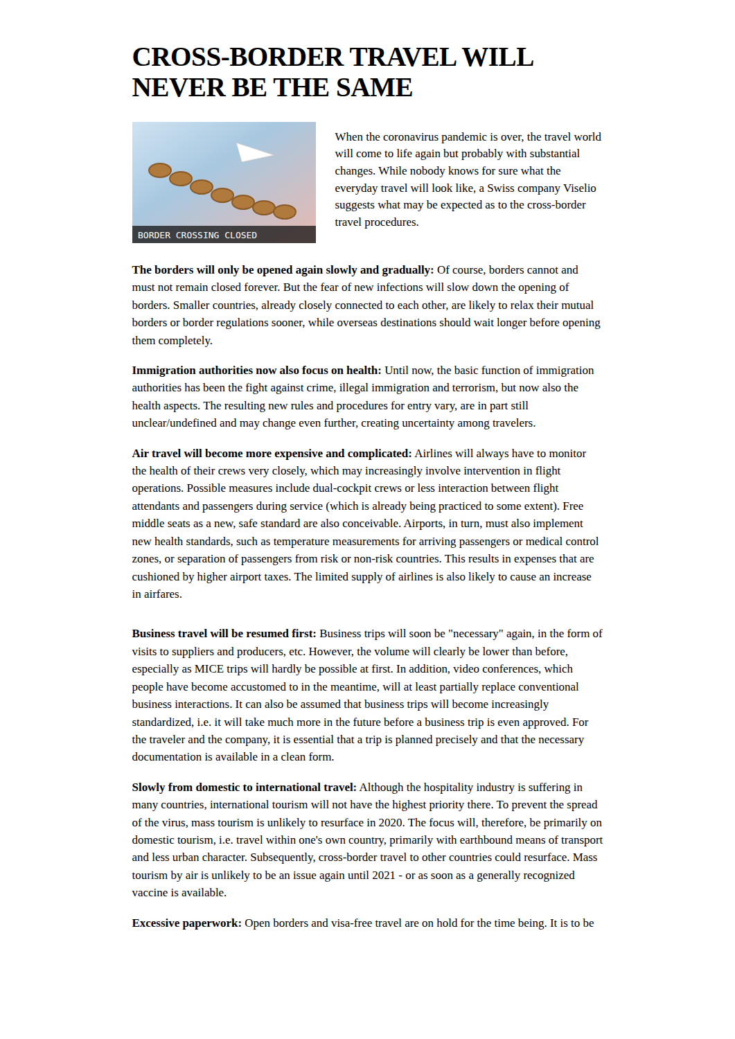CROSS-BORDER TRAVEL WILL NEVER BE THE SAME
When the coronavirus pandemic is over, the travel world will come to life again but probably with substantial changes. While nobody knows for sure what the everyday travel will look like, a Swiss company Viselio suggests what may be expected as to the cross-border travel procedures.
The borders will only be opened again slowly and gradually: Of course, borders cannot and must not remain closed forever. But the fear of new infections will slow down the opening of borders. Smaller countries, already closely connected to each other, are likely to relax their mutual borders or border regulations sooner, while overseas destinations should wait longer before opening them completely.
Immigration authorities now also focus on health: Until now, the basic function of immigration authorities has been the fight against crime, illegal immigration and terrorism, but now also the health aspects. The resulting new rules and procedures for entry vary, are in part still unclear/undefined and may change even further, creating uncertainty among travelers.
Air travel will become more expensive and complicated: Airlines will always have to monitor the health of their crews very closely, which may increasingly involve intervention in flight operations. Possible measures include dual-cockpit crews or less interaction between flight attendants and passengers during service (which is already being practiced to some extent). Free middle seats as a new, safe standard are also conceivable. Airports, in turn, must also implement new health standards, such as temperature measurements for arriving passengers or medical control zones, or separation of passengers from risk or non-risk countries. This results in expenses that are cushioned by higher airport taxes. The limited supply of airlines is also likely to cause an increase in airfares.
Business travel will be resumed first: Business trips will soon be "necessary" again, in the form of visits to suppliers and producers, etc. However, the volume will clearly be lower than before, especially as MICE trips will hardly be possible at first. In addition, video conferences, which people have become accustomed to in the meantime, will at least partially replace conventional business interactions. It can also be assumed that business trips will become increasingly standardized, i.e. it will take much more in the future before a business trip is even approved. For the traveler and the company, it is essential that a trip is planned precisely and that the necessary documentation is available in a clean form.
Slowly from domestic to international travel: Although the hospitality industry is suffering in many countries, international tourism will not have the highest priority there. To prevent the spread of the virus, mass tourism is unlikely to resurface in 2020. The focus will, therefore, be primarily on domestic tourism, i.e. travel within one's own country, primarily with earthbound means of transport and less urban character. Subsequently, cross-border travel to other countries could resurface. Mass tourism by air is unlikely to be an issue again until 2021 - or as soon as a generally recognized vaccine is available.
Excessive paperwork: Open borders and visa-free travel are on hold for the time being. It is to be